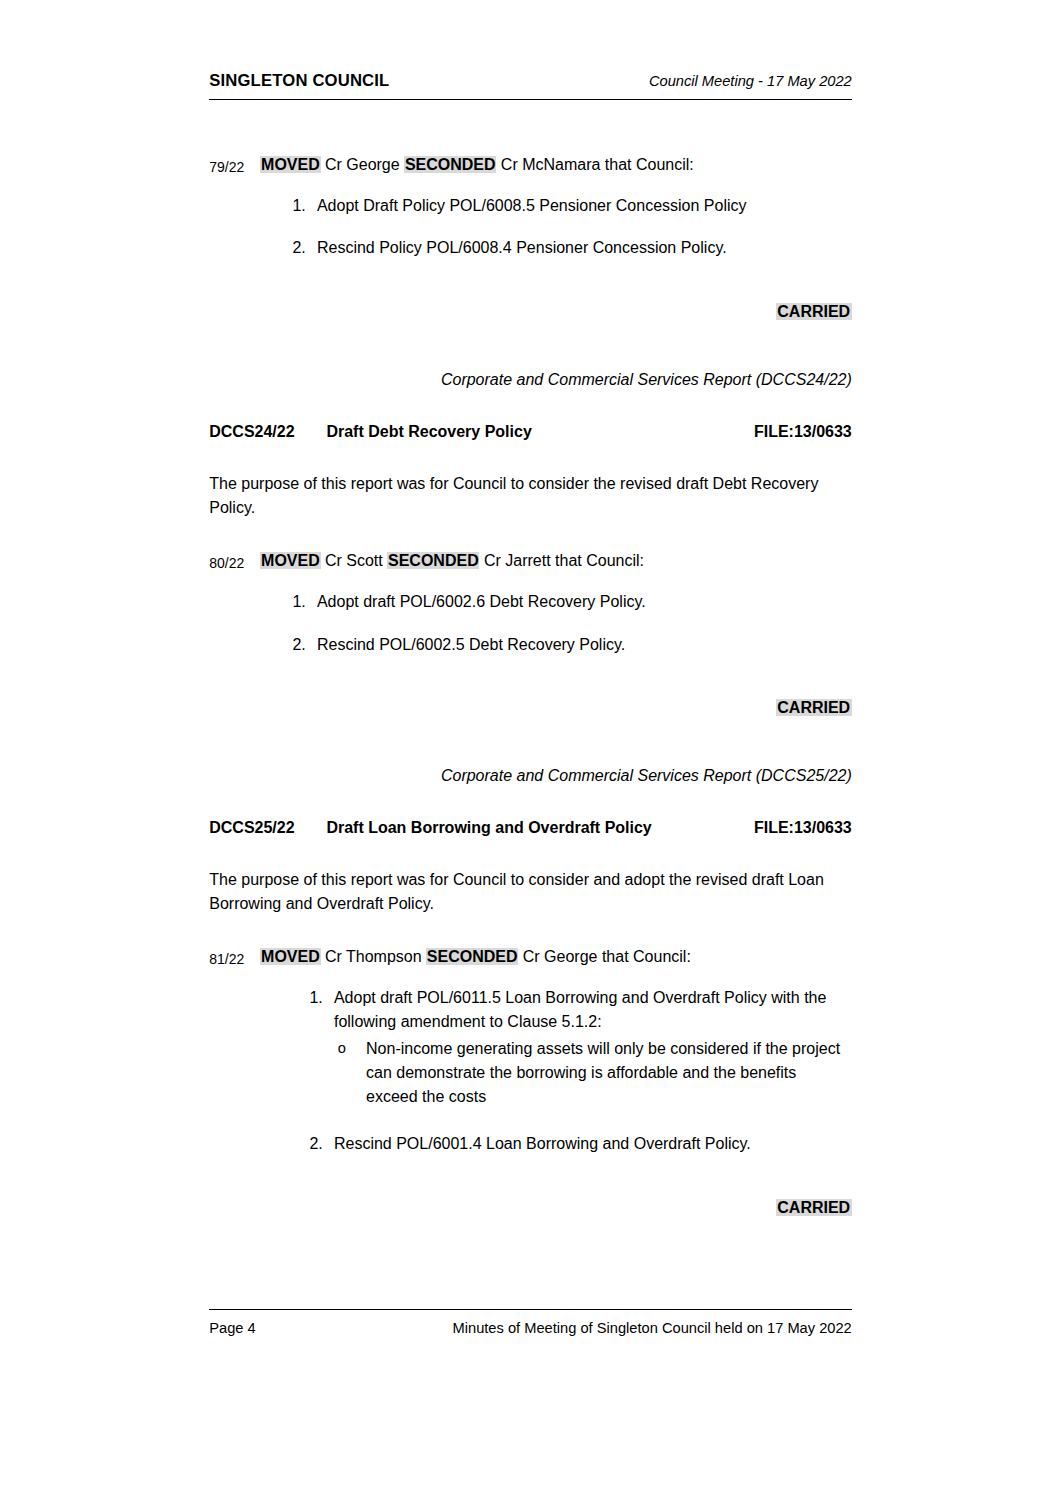SINGLETON COUNCIL
Council Meeting - 17 May 2022
79/22
MOVED Cr George SECONDED Cr McNamara that Council:
Adopt Draft Policy POL/6008.5 Pensioner Concession Policy
Rescind Policy POL/6008.4 Pensioner Concession Policy.
CARRIED
Corporate and Commercial Services Report (DCCS24/22)
DCCS24/22
Draft Debt Recovery Policy
FILE:13/0633
The purpose of this report was for Council to consider the revised draft Debt Recovery Policy.
80/22
MOVED Cr Scott SECONDED Cr Jarrett that Council:
Adopt draft POL/6002.6 Debt Recovery Policy.
Rescind POL/6002.5 Debt Recovery Policy.
CARRIED
Corporate and Commercial Services Report (DCCS25/22)
DCCS25/22
Draft Loan Borrowing and Overdraft Policy
FILE:13/0633
The purpose of this report was for Council to consider and adopt the revised draft Loan Borrowing and Overdraft Policy.
81/22
MOVED Cr Thompson SECONDED Cr George that Council:
Adopt draft POL/6011.5 Loan Borrowing and Overdraft Policy with the following amendment to Clause 5.1.2:
Non-income generating assets will only be considered if the project can demonstrate the borrowing is affordable and the benefits exceed the costs
Rescind POL/6001.4 Loan Borrowing and Overdraft Policy.
CARRIED
Page 4
Minutes of Meeting of Singleton Council held on 17 May 2022